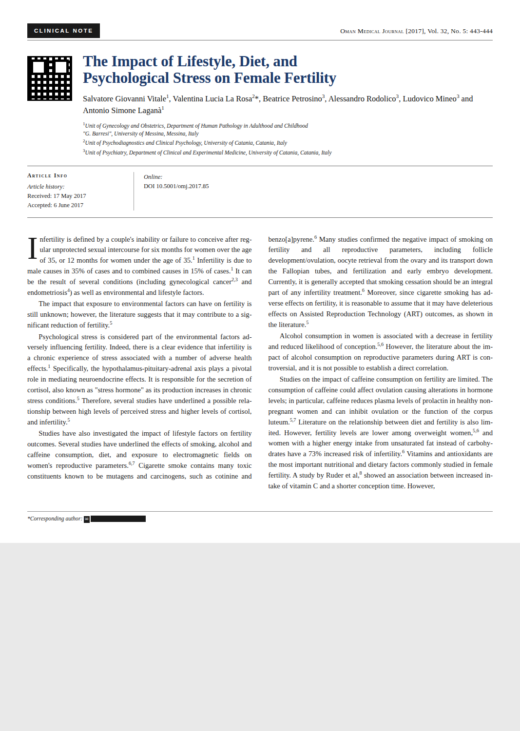Clinical Note
Oman Medical Journal [2017], Vol. 32, No. 5: 443-444
The Impact of Lifestyle, Diet, and
Psychological Stress on Female Fertility
Salvatore Giovanni Vitale1, Valentina Lucia La Rosa2*, Beatrice Petrosino3, Alessandro Rodolico3, Ludovico Mineo3 and Antonio Simone Laganà1
1Unit of Gynecology and Obstetrics, Department of Human Pathology in Adulthood and Childhood
"G. Barresi", University of Messina, Messina, Italy
2Unit of Psychodiagnostics and Clinical Psychology, University of Catania, Catania, Italy
3Unit of Psychiatry, Department of Clinical and Experimental Medicine, University of Catania, Catania, Italy
Article Info
Article history:
Received: 17 May 2017
Accepted: 6 June 2017
Online:
DOI 10.5001/omj.2017.85
Infertility is defined by a couple's inability or failure to conceive after regular unprotected sexual intercourse for six months for women over the age of 35, or 12 months for women under the age of 35.1 Infertility is due to male causes in 35% of cases and to combined causes in 15% of cases.1 It can be the result of several conditions (including gynecological cancer2,3 and endometriosis4) as well as environmental and lifestyle factors.
The impact that exposure to environmental factors can have on fertility is still unknown; however, the literature suggests that it may contribute to a significant reduction of fertility.5
Psychological stress is considered part of the environmental factors adversely influencing fertility. Indeed, there is a clear evidence that infertility is a chronic experience of stress associated with a number of adverse health effects.1 Specifically, the hypothalamus-pituitary-adrenal axis plays a pivotal role in mediating neuroendocrine effects. It is responsible for the secretion of cortisol, also known as "stress hormone" as its production increases in chronic stress conditions.5 Therefore, several studies have underlined a possible relationship between high levels of perceived stress and higher levels of cortisol, and infertility.5
Studies have also investigated the impact of lifestyle factors on fertility outcomes. Several studies have underlined the effects of smoking, alcohol and caffeine consumption, diet, and exposure to electromagnetic fields on women's reproductive parameters.6,7 Cigarette smoke contains many toxic constituents known to be mutagens and carcinogens, such as cotinine and benzo[a]pyrene.6 Many studies confirmed the negative impact of smoking on fertility and all reproductive parameters, including follicle development/ovulation, oocyte retrieval from the ovary and its transport down the Fallopian tubes, and fertilization and early embryo development. Currently, it is generally accepted that smoking cessation should be an integral part of any infertility treatment.6 Moreover, since cigarette smoking has adverse effects on fertility, it is reasonable to assume that it may have deleterious effects on Assisted Reproduction Technology (ART) outcomes, as shown in the literature.5
Alcohol consumption in women is associated with a decrease in fertility and reduced likelihood of conception.5,6 However, the literature about the impact of alcohol consumption on reproductive parameters during ART is controversial, and it is not possible to establish a direct correlation.
Studies on the impact of caffeine consumption on fertility are limited. The consumption of caffeine could affect ovulation causing alterations in hormone levels; in particular, caffeine reduces plasma levels of prolactin in healthy nonpregnant women and can inhibit ovulation or the function of the corpus luteum.5,7 Literature on the relationship between diet and fertility is also limited. However, fertility levels are lower among overweight women,5,6 and women with a higher energy intake from unsaturated fat instead of carbohydrates have a 73% increased risk of infertility.6 Vitamins and antioxidants are the most important nutritional and dietary factors commonly studied in female fertility. A study by Ruder et al,8 showed an association between increased intake of vitamin C and a shorter conception time. However,
*Corresponding author: psicolarosa@gmail.com